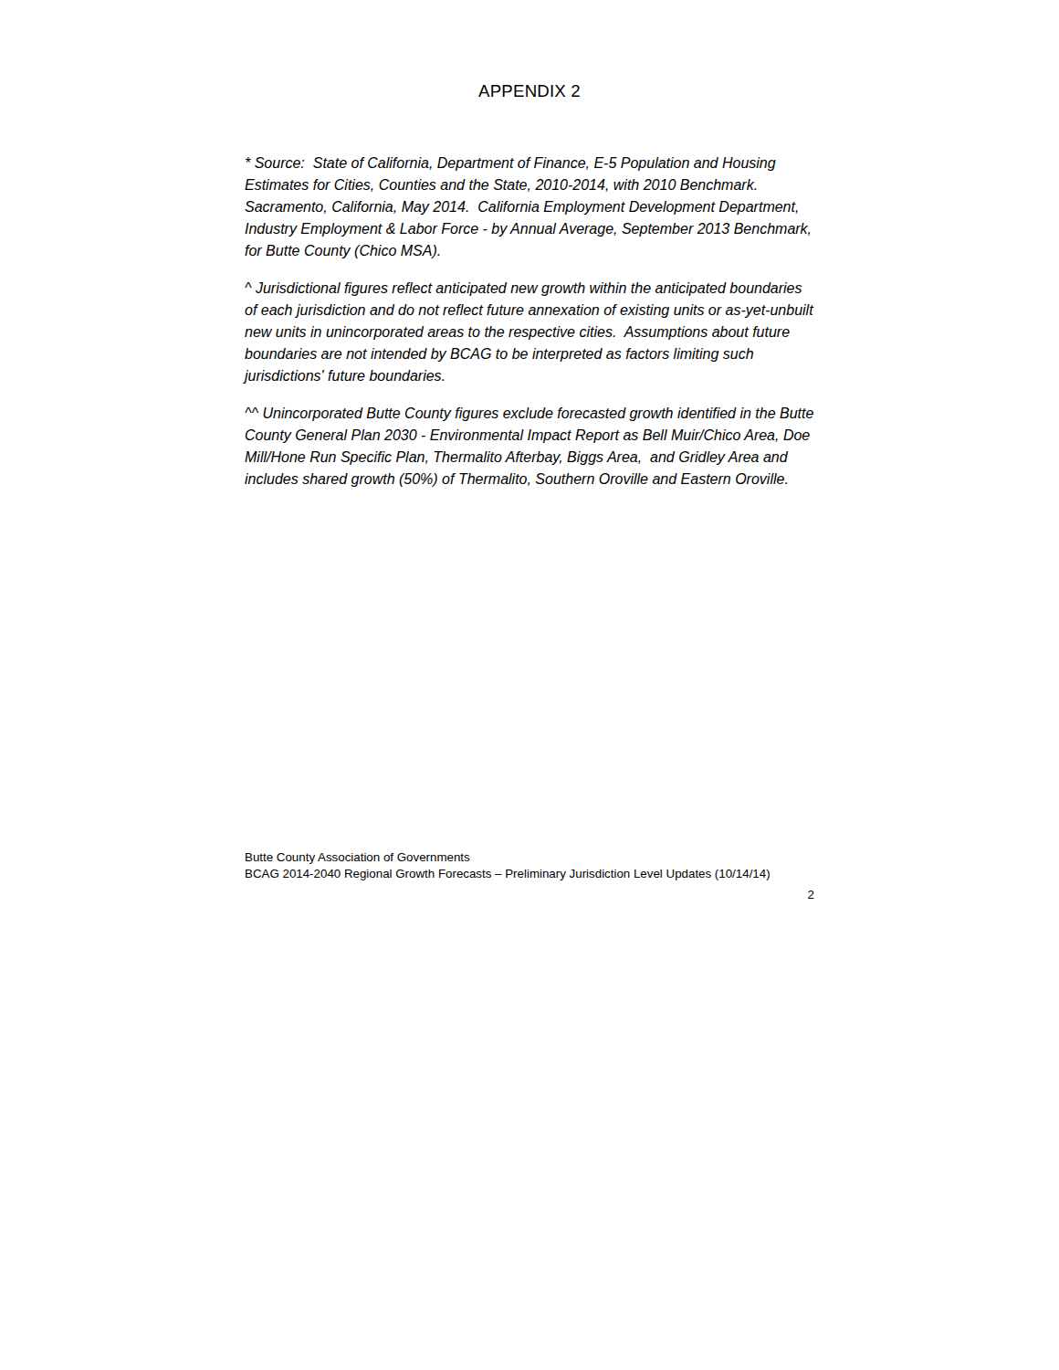APPENDIX 2
* Source: State of California, Department of Finance, E-5 Population and Housing Estimates for Cities, Counties and the State, 2010-2014, with 2010 Benchmark. Sacramento, California, May 2014. California Employment Development Department, Industry Employment & Labor Force - by Annual Average, September 2013 Benchmark, for Butte County (Chico MSA).
^ Jurisdictional figures reflect anticipated new growth within the anticipated boundaries of each jurisdiction and do not reflect future annexation of existing units or as-yet-unbuilt new units in unincorporated areas to the respective cities. Assumptions about future boundaries are not intended by BCAG to be interpreted as factors limiting such jurisdictions' future boundaries.
^^ Unincorporated Butte County figures exclude forecasted growth identified in the Butte County General Plan 2030 - Environmental Impact Report as Bell Muir/Chico Area, Doe Mill/Hone Run Specific Plan, Thermalito Afterbay, Biggs Area, and Gridley Area and includes shared growth (50%) of Thermalito, Southern Oroville and Eastern Oroville.
Butte County Association of Governments
BCAG 2014-2040 Regional Growth Forecasts – Preliminary Jurisdiction Level Updates (10/14/14)
2